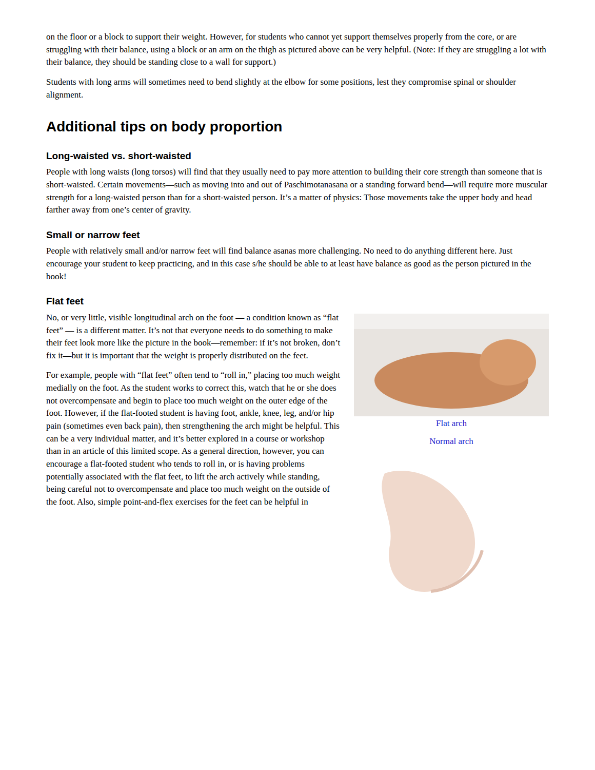on the floor or a block to support their weight. However, for students who cannot yet support themselves properly from the core, or are struggling with their balance, using a block or an arm on the thigh as pictured above can be very helpful. (Note: If they are struggling a lot with their balance, they should be standing close to a wall for support.)
Students with long arms will sometimes need to bend slightly at the elbow for some positions, lest they compromise spinal or shoulder alignment.
Additional tips on body proportion
Long-waisted vs. short-waisted
People with long waists (long torsos) will find that they usually need to pay more attention to building their core strength than someone that is short-waisted. Certain movements—such as moving into and out of Paschimotanasana or a standing forward bend—will require more muscular strength for a long-waisted person than for a short-waisted person. It’s a matter of physics: Those movements take the upper body and head farther away from one’s center of gravity.
Small or narrow feet
People with relatively small and/or narrow feet will find balance asanas more challenging. No need to do anything different here. Just encourage your student to keep practicing, and in this case s/he should be able to at least have balance as good as the person pictured in the book!
Flat feet
Flat arch
Normal arch
No, or very little, visible longitudinal arch on the foot — a condition known as “flat feet” — is a different matter. It’s not that everyone needs to do something to make their feet look more like the picture in the book—remember: if it’s not broken, don’t fix it—but it is important that the weight is properly distributed on the feet.
For example, people with “flat feet” often tend to “roll in,” placing too much weight medially on the foot. As the student works to correct this, watch that he or she does not overcompensate and begin to place too much weight on the outer edge of the foot. However, if the flat-footed student is having foot, ankle, knee, leg, and/or hip pain (sometimes even back pain), then strengthening the arch might be helpful. This can be a very individual matter, and it’s better explored in a course or workshop than in an article of this limited scope. As a general direction, however, you can encourage a flat-footed student who tends to roll in, or is having problems potentially associated with the flat feet, to lift the arch actively while standing, being careful not to overcompensate and place too much weight on the outside of the foot. Also, simple point-and-flex exercises for the feet can be helpful in